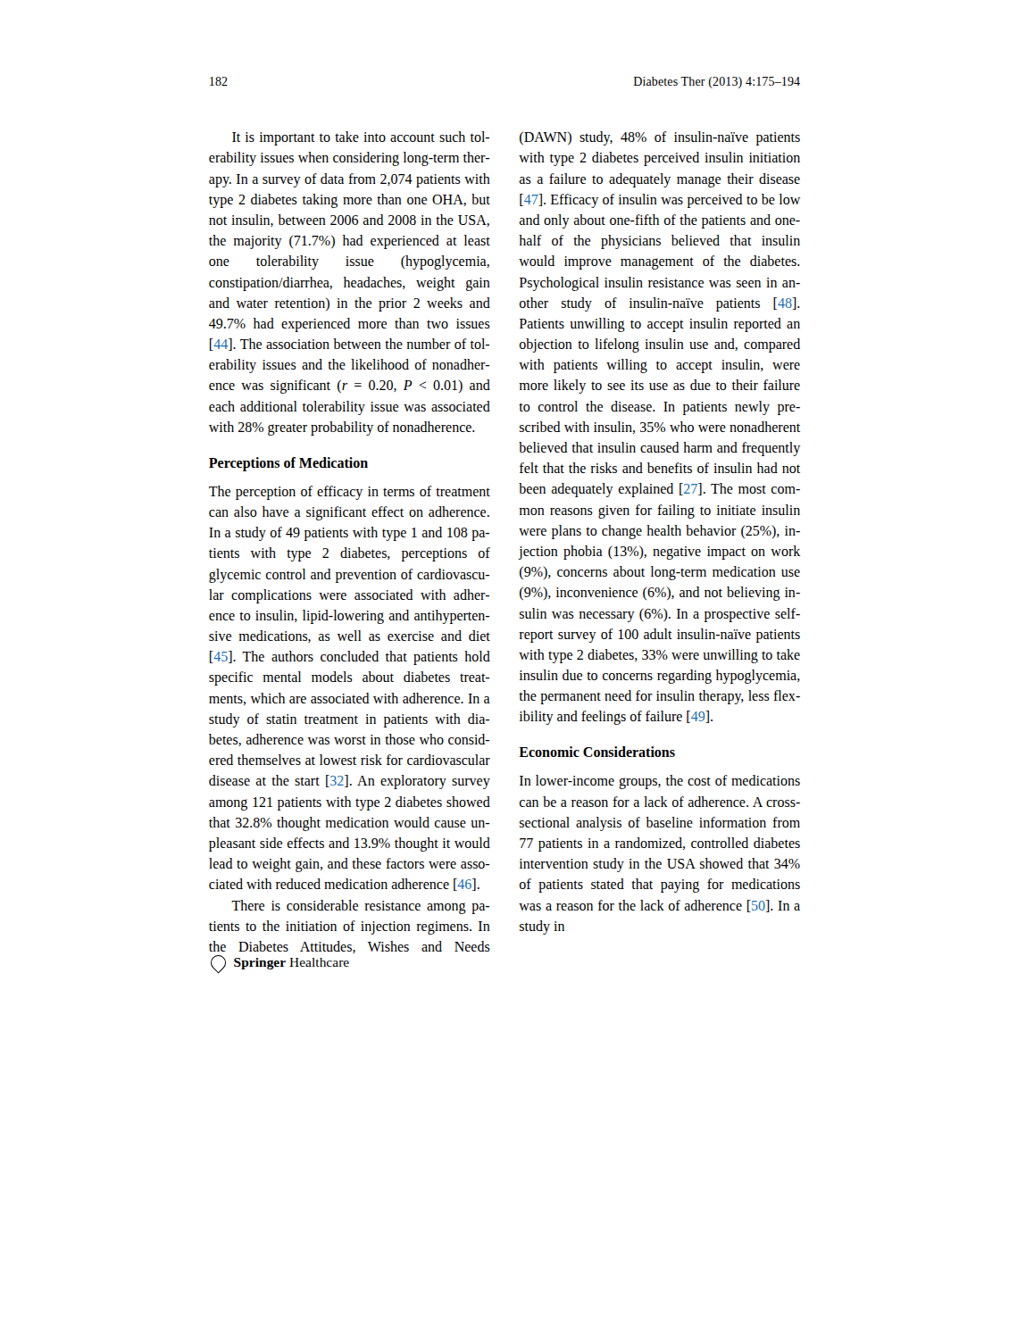182 Diabetes Ther (2013) 4:175–194
It is important to take into account such tolerability issues when considering long-term therapy. In a survey of data from 2,074 patients with type 2 diabetes taking more than one OHA, but not insulin, between 2006 and 2008 in the USA, the majority (71.7%) had experienced at least one tolerability issue (hypoglycemia, constipation/diarrhea, headaches, weight gain and water retention) in the prior 2 weeks and 49.7% had experienced more than two issues [44]. The association between the number of tolerability issues and the likelihood of nonadherence was significant (r = 0.20, P < 0.01) and each additional tolerability issue was associated with 28% greater probability of nonadherence.
Perceptions of Medication
The perception of efficacy in terms of treatment can also have a significant effect on adherence. In a study of 49 patients with type 1 and 108 patients with type 2 diabetes, perceptions of glycemic control and prevention of cardiovascular complications were associated with adherence to insulin, lipid-lowering and antihypertensive medications, as well as exercise and diet [45]. The authors concluded that patients hold specific mental models about diabetes treatments, which are associated with adherence. In a study of statin treatment in patients with diabetes, adherence was worst in those who considered themselves at lowest risk for cardiovascular disease at the start [32]. An exploratory survey among 121 patients with type 2 diabetes showed that 32.8% thought medication would cause unpleasant side effects and 13.9% thought it would lead to weight gain, and these factors were associated with reduced medication adherence [46].
There is considerable resistance among patients to the initiation of injection regimens. In the Diabetes Attitudes, Wishes and Needs (DAWN) study, 48% of insulin-naïve patients with type 2 diabetes perceived insulin initiation as a failure to adequately manage their disease [47]. Efficacy of insulin was perceived to be low and only about one-fifth of the patients and one-half of the physicians believed that insulin would improve management of the diabetes. Psychological insulin resistance was seen in another study of insulin-naïve patients [48]. Patients unwilling to accept insulin reported an objection to lifelong insulin use and, compared with patients willing to accept insulin, were more likely to see its use as due to their failure to control the disease. In patients newly prescribed with insulin, 35% who were nonadherent believed that insulin caused harm and frequently felt that the risks and benefits of insulin had not been adequately explained [27]. The most common reasons given for failing to initiate insulin were plans to change health behavior (25%), injection phobia (13%), negative impact on work (9%), concerns about long-term medication use (9%), inconvenience (6%), and not believing insulin was necessary (6%). In a prospective self-report survey of 100 adult insulin-naïve patients with type 2 diabetes, 33% were unwilling to take insulin due to concerns regarding hypoglycemia, the permanent need for insulin therapy, less flexibility and feelings of failure [49].
Economic Considerations
In lower-income groups, the cost of medications can be a reason for a lack of adherence. A cross-sectional analysis of baseline information from 77 patients in a randomized, controlled diabetes intervention study in the USA showed that 34% of patients stated that paying for medications was a reason for the lack of adherence [50]. In a study in
Springer Healthcare